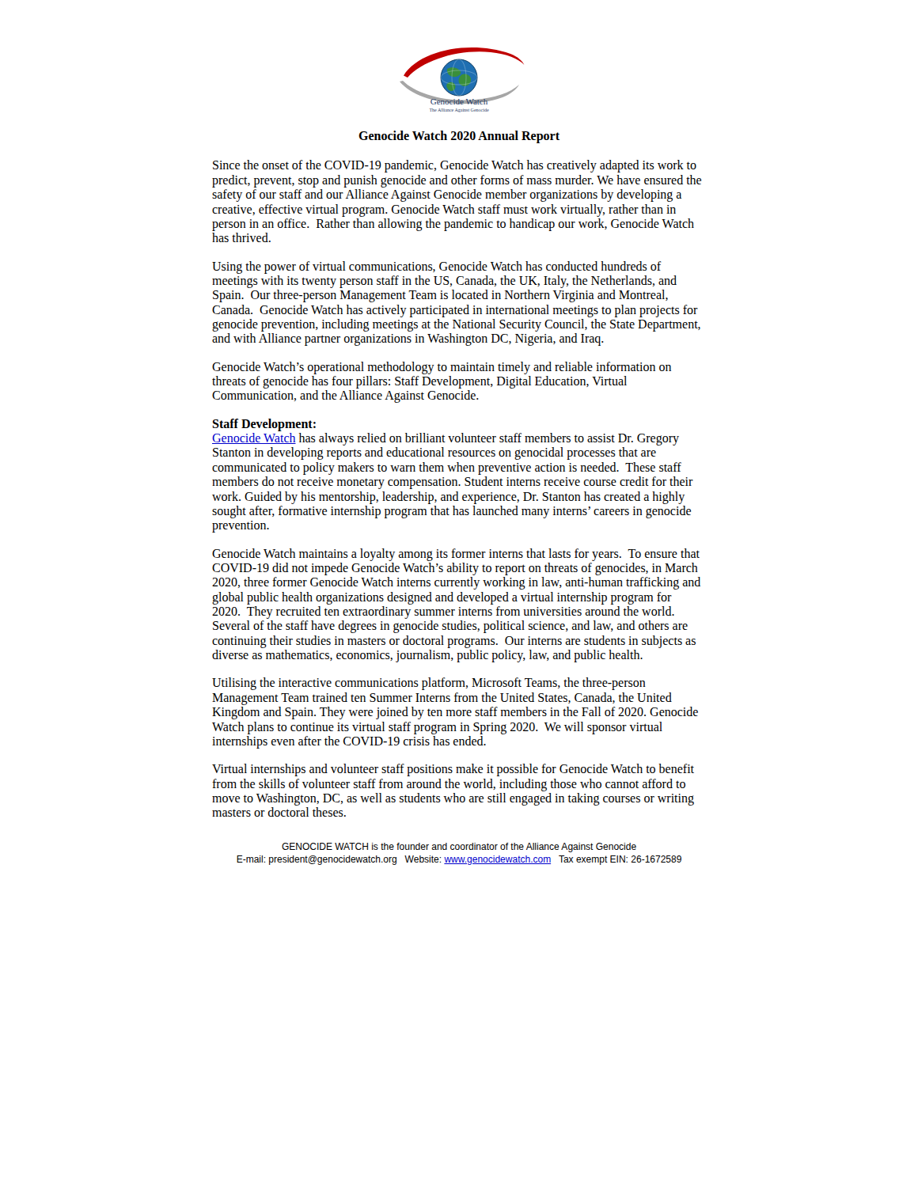Genocide Watch The Alliance Against Genocide
Genocide Watch 2020 Annual Report
Since the onset of the COVID-19 pandemic, Genocide Watch has creatively adapted its work to predict, prevent, stop and punish genocide and other forms of mass murder. We have ensured the safety of our staff and our Alliance Against Genocide member organizations by developing a creative, effective virtual program. Genocide Watch staff must work virtually, rather than in person in an office. Rather than allowing the pandemic to handicap our work, Genocide Watch has thrived.
Using the power of virtual communications, Genocide Watch has conducted hundreds of meetings with its twenty person staff in the US, Canada, the UK, Italy, the Netherlands, and Spain. Our three-person Management Team is located in Northern Virginia and Montreal, Canada. Genocide Watch has actively participated in international meetings to plan projects for genocide prevention, including meetings at the National Security Council, the State Department, and with Alliance partner organizations in Washington DC, Nigeria, and Iraq.
Genocide Watch’s operational methodology to maintain timely and reliable information on threats of genocide has four pillars: Staff Development, Digital Education, Virtual Communication, and the Alliance Against Genocide.
Staff Development:
Genocide Watch has always relied on brilliant volunteer staff members to assist Dr. Gregory Stanton in developing reports and educational resources on genocidal processes that are communicated to policy makers to warn them when preventive action is needed. These staff members do not receive monetary compensation. Student interns receive course credit for their work. Guided by his mentorship, leadership, and experience, Dr. Stanton has created a highly sought after, formative internship program that has launched many interns’ careers in genocide prevention.
Genocide Watch maintains a loyalty among its former interns that lasts for years. To ensure that COVID-19 did not impede Genocide Watch’s ability to report on threats of genocides, in March 2020, three former Genocide Watch interns currently working in law, anti-human trafficking and global public health organizations designed and developed a virtual internship program for 2020. They recruited ten extraordinary summer interns from universities around the world. Several of the staff have degrees in genocide studies, political science, and law, and others are continuing their studies in masters or doctoral programs. Our interns are students in subjects as diverse as mathematics, economics, journalism, public policy, law, and public health.
Utilising the interactive communications platform, Microsoft Teams, the three-person Management Team trained ten Summer Interns from the United States, Canada, the United Kingdom and Spain. They were joined by ten more staff members in the Fall of 2020. Genocide Watch plans to continue its virtual staff program in Spring 2020. We will sponsor virtual internships even after the COVID-19 crisis has ended.
Virtual internships and volunteer staff positions make it possible for Genocide Watch to benefit from the skills of volunteer staff from around the world, including those who cannot afford to move to Washington, DC, as well as students who are still engaged in taking courses or writing masters or doctoral theses.
GENOCIDE WATCH is the founder and coordinator of the Alliance Against Genocide
E-mail: president@genocidewatch.org Website: www.genocidewatch.com Tax exempt EIN: 26-1672589